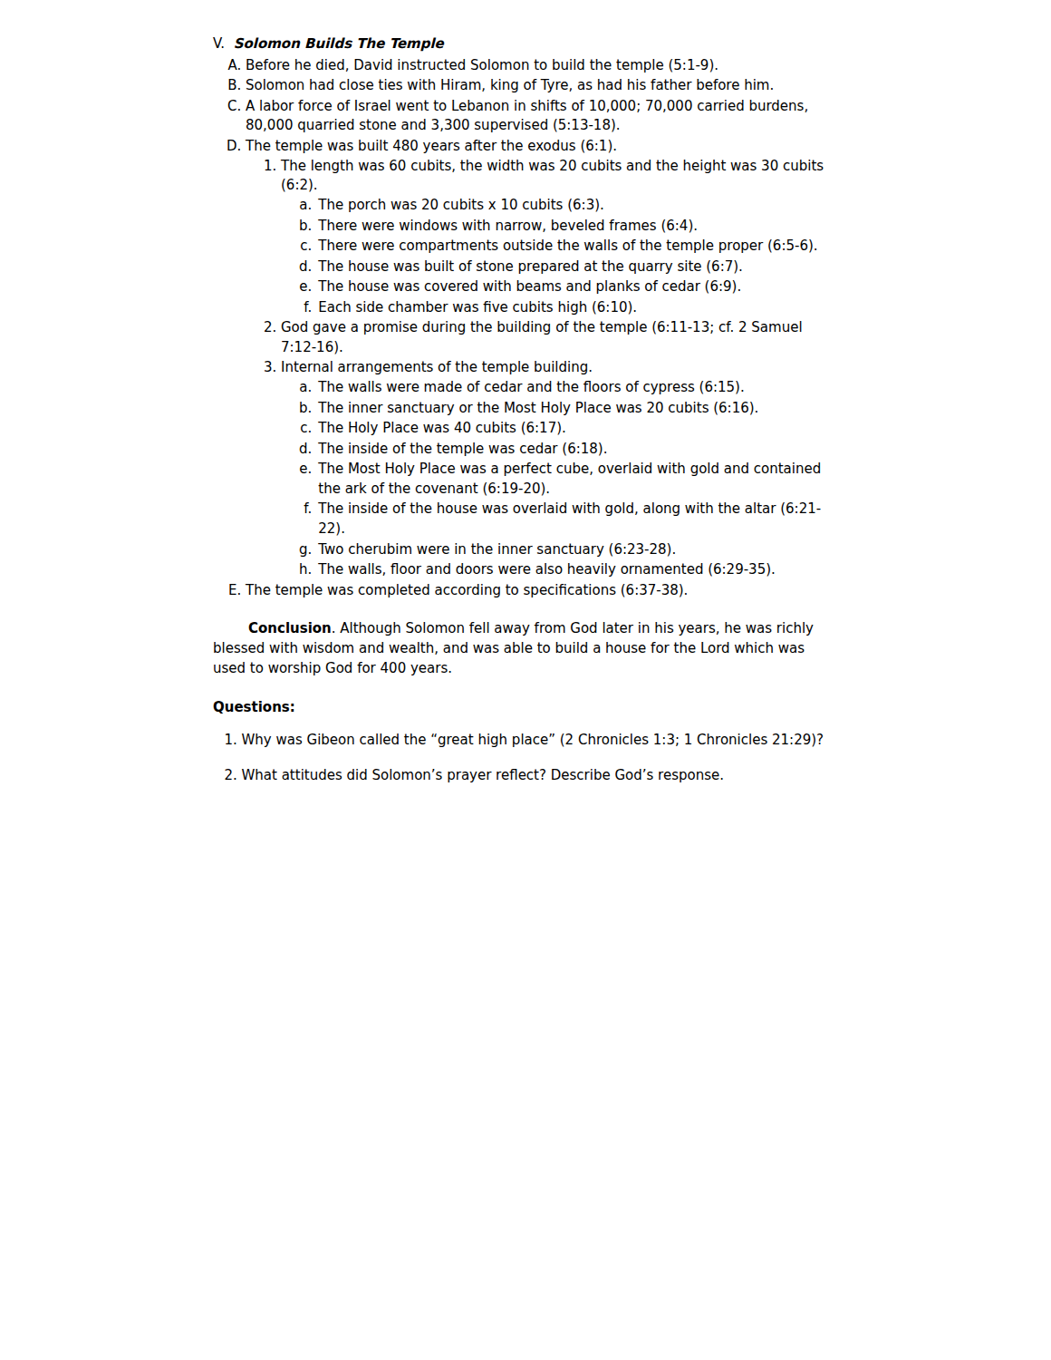V.
Solomon Builds The Temple
Before he died, David instructed Solomon to build the temple (5:1-9).
Solomon had close ties with Hiram, king of Tyre, as had his father before him.
A labor force of Israel went to Lebanon in shifts of 10,000; 70,000 carried burdens, 80,000 quarried stone and 3,300 supervised (5:13-18).
The temple was built 480 years after the exodus (6:1).
The length was 60 cubits, the width was 20 cubits and the height was 30 cubits (6:2).
The porch was 20 cubits x 10 cubits (6:3).
There were windows with narrow, beveled frames (6:4).
There were compartments outside the walls of the temple proper (6:5-6).
The house was built of stone prepared at the quarry site (6:7).
The house was covered with beams and planks of cedar (6:9).
Each side chamber was five cubits high (6:10).
God gave a promise during the building of the temple (6:11-13; cf. 2 Samuel 7:12-16).
Internal arrangements of the temple building.
The walls were made of cedar and the floors of cypress (6:15).
The inner sanctuary or the Most Holy Place was 20 cubits (6:16).
The Holy Place was 40 cubits (6:17).
The inside of the temple was cedar (6:18).
The Most Holy Place was a perfect cube, overlaid with gold and contained the ark of the covenant (6:19-20).
The inside of the house was overlaid with gold, along with the altar (6:21-22).
Two cherubim were in the inner sanctuary (6:23-28).
The walls, floor and doors were also heavily ornamented (6:29-35).
The temple was completed according to specifications (6:37-38).
Conclusion. Although Solomon fell away from God later in his years, he was richly blessed with wisdom and wealth, and was able to build a house for the Lord which was used to worship God for 400 years.
Questions:
Why was Gibeon called the “great high place” (2 Chronicles 1:3; 1 Chronicles 21:29)?
What attitudes did Solomon’s prayer reflect? Describe God’s response.